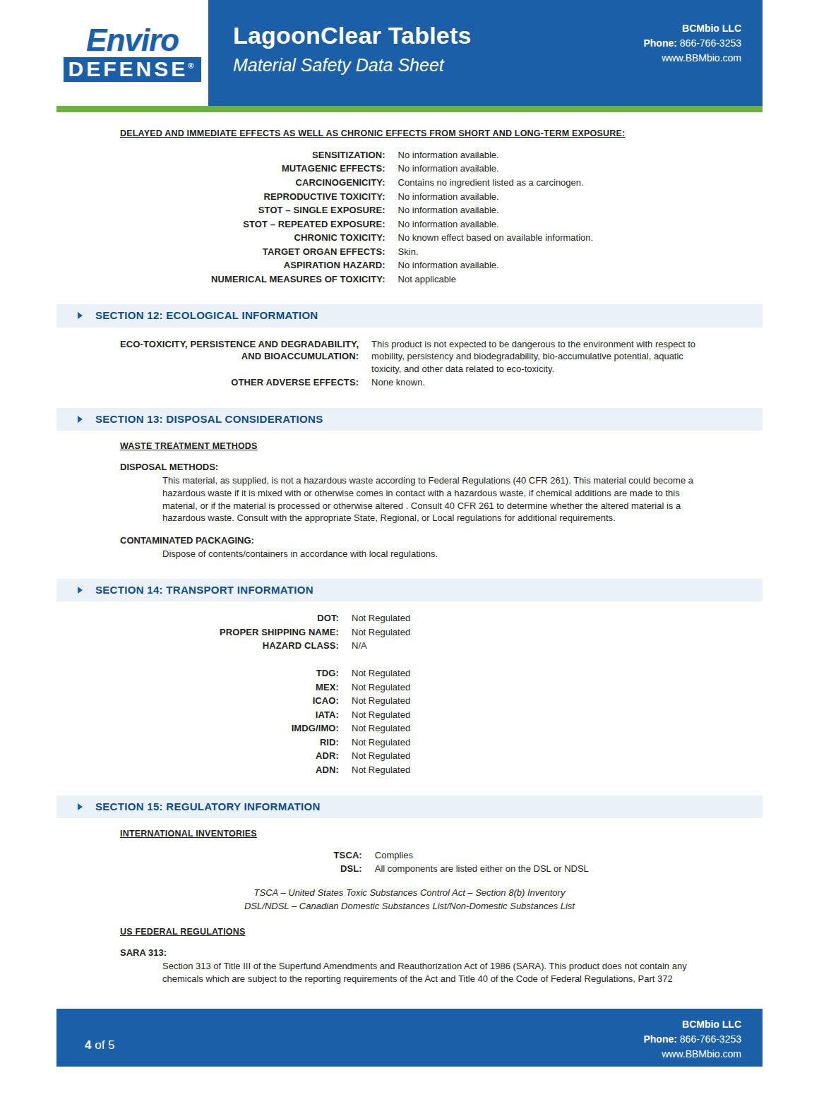Enviro DEFENSE®
LagoonClear Tablets
Material Safety Data Sheet
BCMbio LLC
Phone: 866-766-3253
www.BBMbio.com
DELAYED AND IMMEDIATE EFFECTS AS WELL AS CHRONIC EFFECTS FROM SHORT AND LONG-TERM EXPOSURE:
| SENSITIZATION: | No information available. |
| MUTAGENIC EFFECTS: | No information available. |
| CARCINOGENICITY: | Contains no ingredient listed as a carcinogen. |
| REPRODUCTIVE TOXICITY: | No information available. |
| STOT – SINGLE EXPOSURE: | No information available. |
| STOT – REPEATED EXPOSURE: | No information available. |
| CHRONIC TOXICITY: | No known effect based on available information. |
| TARGET ORGAN EFFECTS: | Skin. |
| ASPIRATION HAZARD: | No information available. |
| NUMERICAL MEASURES OF TOXICITY: | Not applicable |
SECTION 12: ECOLOGICAL INFORMATION
| ECO-TOXICITY, PERSISTENCE AND DEGRADABILITY, AND BIOACCUMULATION: | This product is not expected to be dangerous to the environment with respect to mobility, persistency and biodegradability, bio-accumulative potential, aquatic toxicity, and other data related to eco-toxicity. |
| OTHER ADVERSE EFFECTS: | None known. |
SECTION 13: DISPOSAL CONSIDERATIONS
WASTE TREATMENT METHODS
DISPOSAL METHODS:
This material, as supplied, is not a hazardous waste according to Federal Regulations (40 CFR 261). This material could become a hazardous waste if it is mixed with or otherwise comes in contact with a hazardous waste, if chemical additions are made to this material, or if the material is processed or otherwise altered . Consult 40 CFR 261 to determine whether the altered material is a hazardous waste. Consult with the appropriate State, Regional, or Local regulations for additional requirements.
CONTAMINATED PACKAGING:
Dispose of contents/containers in accordance with local regulations.
SECTION 14: TRANSPORT INFORMATION
| DOT: | Not Regulated |
| PROPER SHIPPING NAME: | Not Regulated |
| HAZARD CLASS: | N/A |
| TDG: | Not Regulated |
| MEX: | Not Regulated |
| ICAO: | Not Regulated |
| IATA: | Not Regulated |
| IMDG/IMO: | Not Regulated |
| RID: | Not Regulated |
| ADR: | Not Regulated |
| ADN: | Not Regulated |
SECTION 15: REGULATORY INFORMATION
INTERNATIONAL INVENTORIES
| TSCA: | Complies |
| DSL: | All components are listed either on the DSL or NDSL |
TSCA – United States Toxic Substances Control Act – Section 8(b) Inventory
DSL/NDSL – Canadian Domestic Substances List/Non-Domestic Substances List
US FEDERAL REGULATIONS
SARA 313:
Section 313 of Title III of the Superfund Amendments and Reauthorization Act of 1986 (SARA). This product does not contain any chemicals which are subject to the reporting requirements of the Act and Title 40 of the Code of Federal Regulations, Part 372
BCMbio LLC
Phone: 866-766-3253
www.BBMbio.com
4 of 5